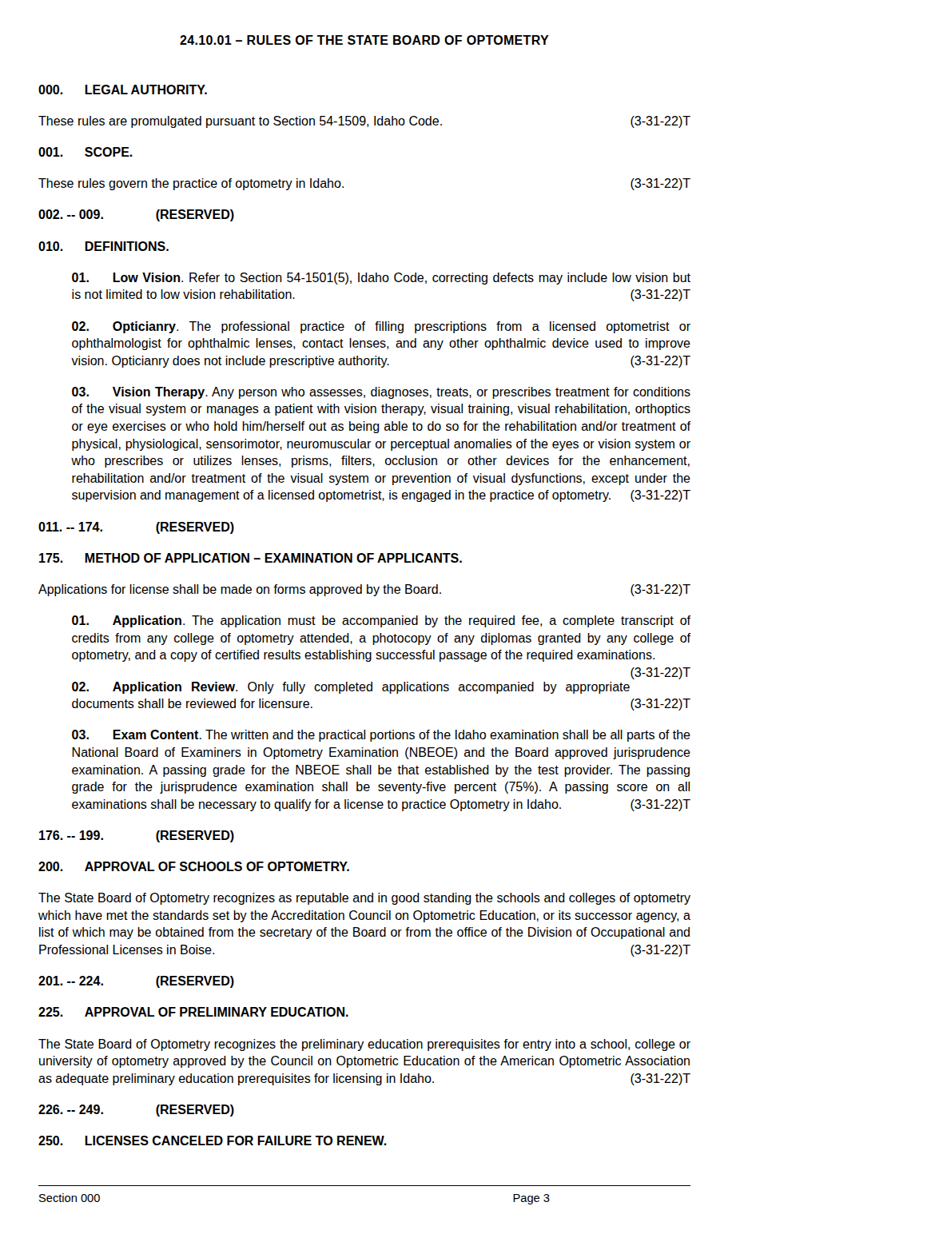24.10.01 – RULES OF THE STATE BOARD OF OPTOMETRY
000. LEGAL AUTHORITY.
These rules are promulgated pursuant to Section 54-1509, Idaho Code.(3-31-22)T
001. SCOPE.
These rules govern the practice of optometry in Idaho.(3-31-22)T
002. -- 009. (RESERVED)
010. DEFINITIONS.
01. Low Vision. Refer to Section 54-1501(5), Idaho Code, correcting defects may include low vision but is not limited to low vision rehabilitation.(3-31-22)T
02. Opticianry. The professional practice of filling prescriptions from a licensed optometrist or ophthalmologist for ophthalmic lenses, contact lenses, and any other ophthalmic device used to improve vision. Opticianry does not include prescriptive authority.(3-31-22)T
03. Vision Therapy. Any person who assesses, diagnoses, treats, or prescribes treatment for conditions of the visual system or manages a patient with vision therapy, visual training, visual rehabilitation, orthoptics or eye exercises or who hold him/herself out as being able to do so for the rehabilitation and/or treatment of physical, physiological, sensorimotor, neuromuscular or perceptual anomalies of the eyes or vision system or who prescribes or utilizes lenses, prisms, filters, occlusion or other devices for the enhancement, rehabilitation and/or treatment of the visual system or prevention of visual dysfunctions, except under the supervision and management of a licensed optometrist, is engaged in the practice of optometry.(3-31-22)T
011. -- 174. (RESERVED)
175. METHOD OF APPLICATION – EXAMINATION OF APPLICANTS.
Applications for license shall be made on forms approved by the Board.(3-31-22)T
01. Application. The application must be accompanied by the required fee, a complete transcript of credits from any college of optometry attended, a photocopy of any diplomas granted by any college of optometry, and a copy of certified results establishing successful passage of the required examinations.(3-31-22)T
02. Application Review. Only fully completed applications accompanied by appropriate documents shall be reviewed for licensure.(3-31-22)T
03. Exam Content. The written and the practical portions of the Idaho examination shall be all parts of the National Board of Examiners in Optometry Examination (NBEOE) and the Board approved jurisprudence examination. A passing grade for the NBEOE shall be that established by the test provider. The passing grade for the jurisprudence examination shall be seventy-five percent (75%). A passing score on all examinations shall be necessary to qualify for a license to practice Optometry in Idaho.(3-31-22)T
176. -- 199. (RESERVED)
200. APPROVAL OF SCHOOLS OF OPTOMETRY.
The State Board of Optometry recognizes as reputable and in good standing the schools and colleges of optometry which have met the standards set by the Accreditation Council on Optometric Education, or its successor agency, a list of which may be obtained from the secretary of the Board or from the office of the Division of Occupational and Professional Licenses in Boise.(3-31-22)T
201. -- 224. (RESERVED)
225. APPROVAL OF PRELIMINARY EDUCATION.
The State Board of Optometry recognizes the preliminary education prerequisites for entry into a school, college or university of optometry approved by the Council on Optometric Education of the American Optometric Association as adequate preliminary education prerequisites for licensing in Idaho.(3-31-22)T
226. -- 249. (RESERVED)
250. LICENSES CANCELED FOR FAILURE TO RENEW.
Section 000 Page 3